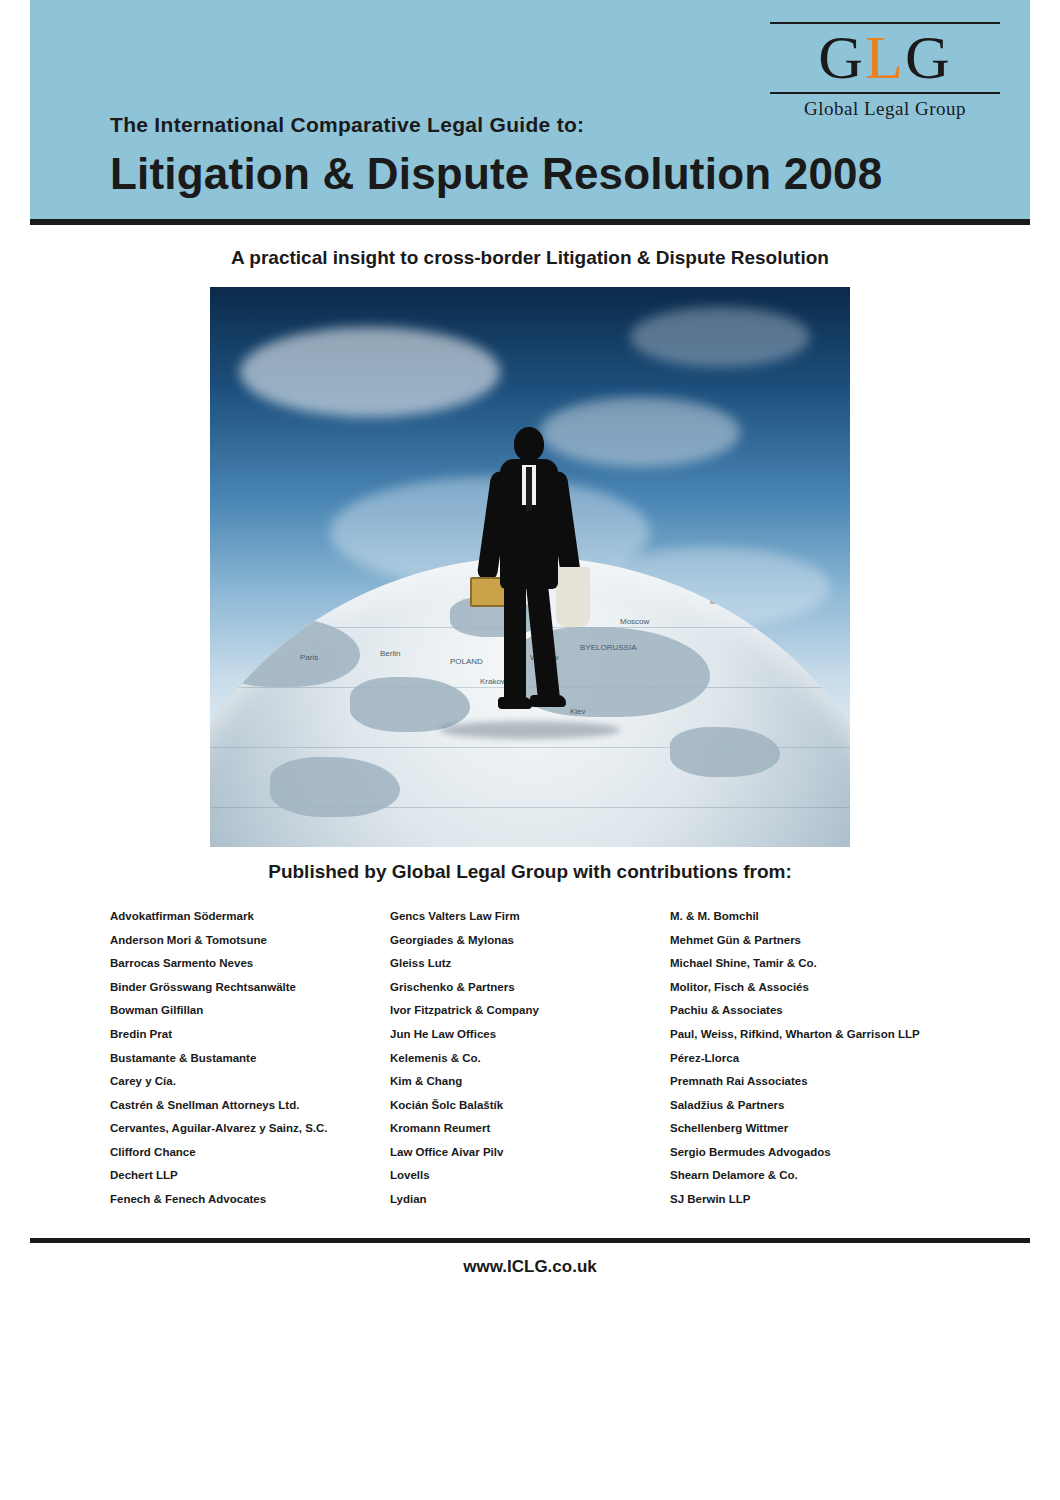GLG
Global Legal Group
The International Comparative Legal Guide to:
Litigation & Dispute Resolution 2008
A practical insight to cross-border Litigation & Dispute Resolution
Paris Berlin POLAND Warsaw Krakow BYELORUSSIA Moscow Kiev London Minsk
Published by Global Legal Group with contributions from:
| Advokatfirman Södermark Anderson Mori & Tomotsune Barrocas Sarmento Neves Binder Grösswang Rechtsanwälte Bowman Gilfillan Bredin Prat Bustamante & Bustamante Carey y Cía. Castrén & Snellman Attorneys Ltd. Cervantes, Aguilar-Alvarez y Sainz, S.C. Clifford Chance Dechert LLP Fenech & Fenech Advocates | Gencs Valters Law Firm Georgiades & Mylonas Gleiss Lutz Grischenko & Partners Ivor Fitzpatrick & Company Jun He Law Offices Kelemenis & Co. Kim & Chang Kocián Šolc Balaštík Kromann Reumert Law Office Aivar Pilv Lovells Lydian | M. & M. Bomchil Mehmet Gün & Partners Michael Shine, Tamir & Co. Molitor, Fisch & Associés Pachiu & Associates Paul, Weiss, Rifkind, Wharton & Garrison LLP Pérez-Llorca Premnath Rai Associates Saladžius & Partners Schellenberg Wittmer Sergio Bermudes Advogados Shearn Delamore & Co. SJ Berwin LLP |
www.ICLG.co.uk